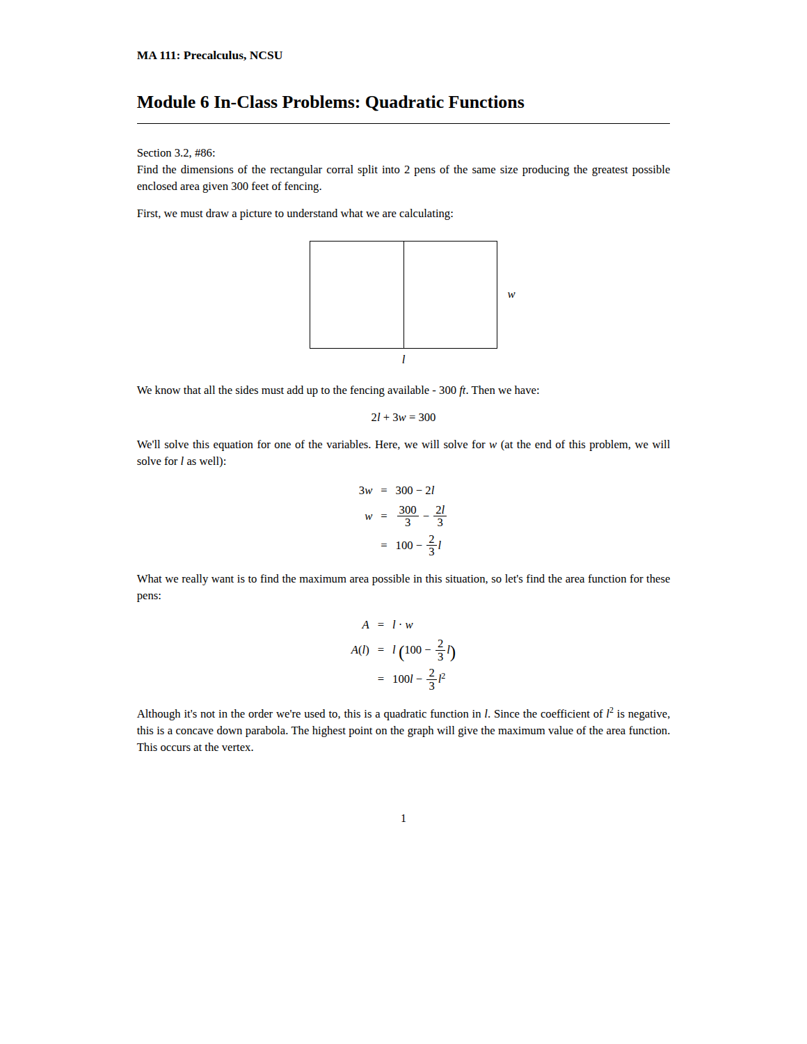MA 111: Precalculus, NCSU
Module 6 In-Class Problems: Quadratic Functions
Section 3.2, #86:
Find the dimensions of the rectangular corral split into 2 pens of the same size producing the greatest possible enclosed area given 300 feet of fencing.
First, we must draw a picture to understand what we are calculating:
w
l
We know that all the sides must add up to the fencing available - 300 ft. Then we have:
2l + 3w = 300
We'll solve this equation for one of the variables. Here, we will solve for w (at the end of this problem, we will solve for l as well):
| 3 w | = | 300 − 2 l |
| w | = | 300 3 − 2 l 3 |
| | = | 100 − 2 3 l |
What we really want is to find the maximum area possible in this situation, so let's find the area function for these pens:
| A | = | l · w |
| A ( l ) | = | l ( 100 − 2 3 l ) |
| | = | 100 l − 2 3 l 2 |
Although it's not in the order we're used to, this is a quadratic function in l. Since the coefficient of l2 is negative, this is a concave down parabola. The highest point on the graph will give the maximum value of the area function. This occurs at the vertex.
1